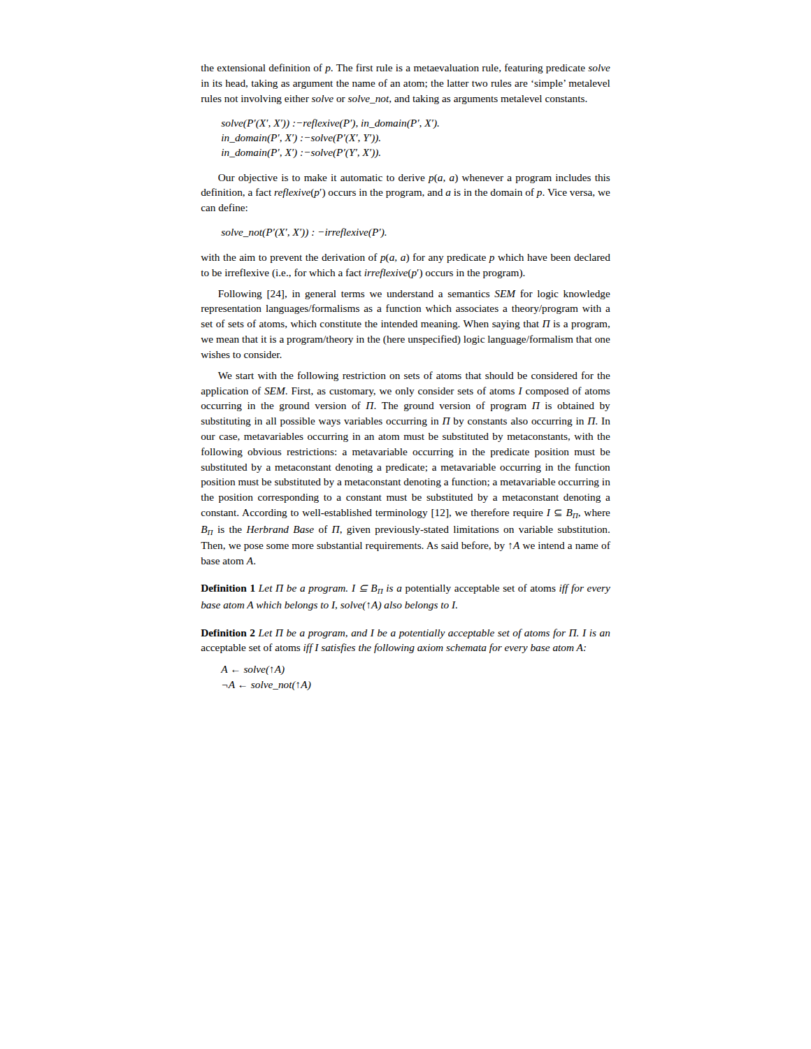the extensional definition of p. The first rule is a metaevaluation rule, featuring predicate solve in its head, taking as argument the name of an atom; the latter two rules are ‘simple’ metalevel rules not involving either solve or solve_not, and taking as arguments metalevel constants.
solve(P′(X′, X′)) :−reflexive(P′), in_domain(P′, X′).
in_domain(P′, X′) :−solve(P′(X′, Y′)).
in_domain(P′, X′) :−solve(P′(Y′, X′)).
Our objective is to make it automatic to derive p(a, a) whenever a program includes this definition, a fact reflexive(p′) occurs in the program, and a is in the domain of p. Vice versa, we can define:
solve_not(P′(X′, X′)) : −irreflexive(P′).
with the aim to prevent the derivation of p(a, a) for any predicate p which have been declared to be irreflexive (i.e., for which a fact irreflexive(p′) occurs in the program).
Following [24], in general terms we understand a semantics SEM for logic knowledge representation languages/formalisms as a function which associates a theory/program with a set of sets of atoms, which constitute the intended meaning. When saying that Π is a program, we mean that it is a program/theory in the (here unspecified) logic language/formalism that one wishes to consider.
We start with the following restriction on sets of atoms that should be considered for the application of SEM. First, as customary, we only consider sets of atoms I composed of atoms occurring in the ground version of Π. The ground version of program Π is obtained by substituting in all possible ways variables occurring in Π by constants also occurring in Π. In our case, metavariables occurring in an atom must be substituted by metaconstants, with the following obvious restrictions: a metavariable occurring in the predicate position must be substituted by a metaconstant denoting a predicate; a metavariable occurring in the function position must be substituted by a metaconstant denoting a function; a metavariable occurring in the position corresponding to a constant must be substituted by a metaconstant denoting a constant. According to well-established terminology [12], we therefore require I ⊆ BΠ, where BΠ is the Herbrand Base of Π, given previously-stated limitations on variable substitution. Then, we pose some more substantial requirements. As said before, by ↑A we intend a name of base atom A.
Definition 1 Let Π be a program. I ⊆ BΠ is a potentially acceptable set of atoms iff for every base atom A which belongs to I, solve(↑A) also belongs to I.
Definition 2 Let Π be a program, and I be a potentially acceptable set of atoms for Π. I is an acceptable set of atoms iff I satisfies the following axiom schemata for every base atom A:
A ← solve(↑A)
¬A ← solve_not(↑A)